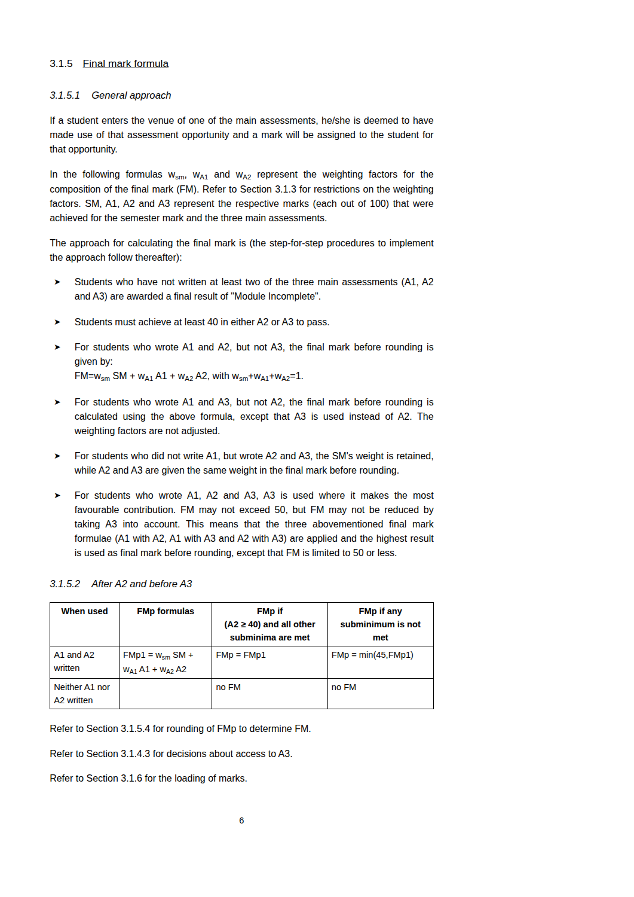3.1.5 Final mark formula
3.1.5.1 General approach
If a student enters the venue of one of the main assessments, he/she is deemed to have made use of that assessment opportunity and a mark will be assigned to the student for that opportunity.
In the following formulas wsm, wA1 and wA2 represent the weighting factors for the composition of the final mark (FM). Refer to Section 3.1.3 for restrictions on the weighting factors. SM, A1, A2 and A3 represent the respective marks (each out of 100) that were achieved for the semester mark and the three main assessments.
The approach for calculating the final mark is (the step-for-step procedures to implement the approach follow thereafter):
Students who have not written at least two of the three main assessments (A1, A2 and A3) are awarded a final result of "Module Incomplete".
Students must achieve at least 40 in either A2 or A3 to pass.
For students who wrote A1 and A2, but not A3, the final mark before rounding is given by:
FM=wsm SM + wA1 A1 + wA2 A2, with wsm+wA1+wA2=1.
For students who wrote A1 and A3, but not A2, the final mark before rounding is calculated using the above formula, except that A3 is used instead of A2. The weighting factors are not adjusted.
For students who did not write A1, but wrote A2 and A3, the SM's weight is retained, while A2 and A3 are given the same weight in the final mark before rounding.
For students who wrote A1, A2 and A3, A3 is used where it makes the most favourable contribution. FM may not exceed 50, but FM may not be reduced by taking A3 into account. This means that the three abovementioned final mark formulae (A1 with A2, A1 with A3 and A2 with A3) are applied and the highest result is used as final mark before rounding, except that FM is limited to 50 or less.
3.1.5.2 After A2 and before A3
| When used | FMp formulas | FMp if (A2 ≥ 40) and all other subminima are met | FMp if any subminimum is not met |
| --- | --- | --- | --- |
| A1 and A2 written | FMp1 = w sm SM + w A1 A1 + w A2 A2 | FMp = FMp1 | FMp = min(45,FMp1) |
| Neither A1 nor A2 written | | no FM | no FM |
Refer to Section 3.1.5.4 for rounding of FMp to determine FM.
Refer to Section 3.1.4.3 for decisions about access to A3.
Refer to Section 3.1.6 for the loading of marks.
6